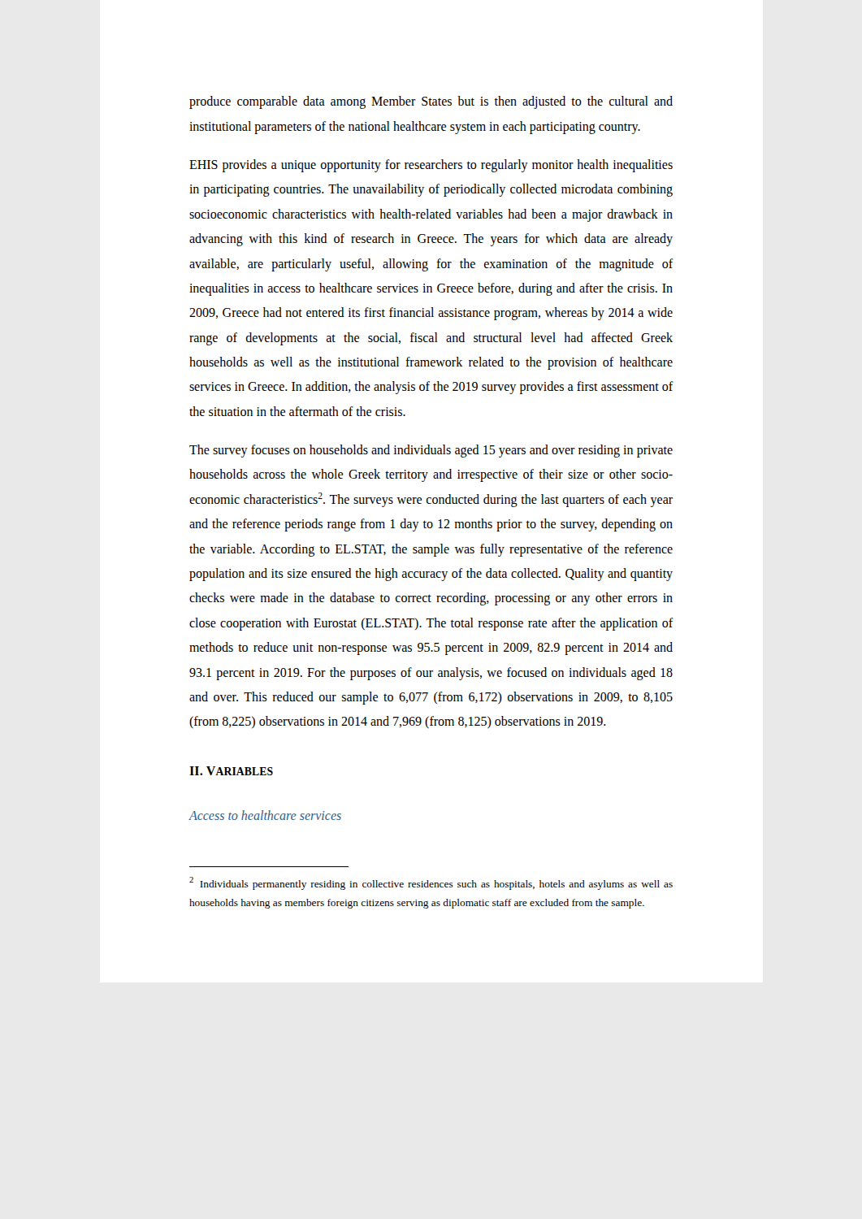produce comparable data among Member States but is then adjusted to the cultural and institutional parameters of the national healthcare system in each participating country.
EHIS provides a unique opportunity for researchers to regularly monitor health inequalities in participating countries. The unavailability of periodically collected microdata combining socioeconomic characteristics with health-related variables had been a major drawback in advancing with this kind of research in Greece. The years for which data are already available, are particularly useful, allowing for the examination of the magnitude of inequalities in access to healthcare services in Greece before, during and after the crisis. In 2009, Greece had not entered its first financial assistance program, whereas by 2014 a wide range of developments at the social, fiscal and structural level had affected Greek households as well as the institutional framework related to the provision of healthcare services in Greece. In addition, the analysis of the 2019 survey provides a first assessment of the situation in the aftermath of the crisis.
The survey focuses on households and individuals aged 15 years and over residing in private households across the whole Greek territory and irrespective of their size or other socio-economic characteristics2. The surveys were conducted during the last quarters of each year and the reference periods range from 1 day to 12 months prior to the survey, depending on the variable. According to EL.STAT, the sample was fully representative of the reference population and its size ensured the high accuracy of the data collected. Quality and quantity checks were made in the database to correct recording, processing or any other errors in close cooperation with Eurostat (EL.STAT). The total response rate after the application of methods to reduce unit non-response was 95.5 percent in 2009, 82.9 percent in 2014 and 93.1 percent in 2019. For the purposes of our analysis, we focused on individuals aged 18 and over. This reduced our sample to 6,077 (from 6,172) observations in 2009, to 8,105 (from 8,225) observations in 2014 and 7,969 (from 8,125) observations in 2019.
II. VARIABLES
Access to healthcare services
2 Individuals permanently residing in collective residences such as hospitals, hotels and asylums as well as households having as members foreign citizens serving as diplomatic staff are excluded from the sample.